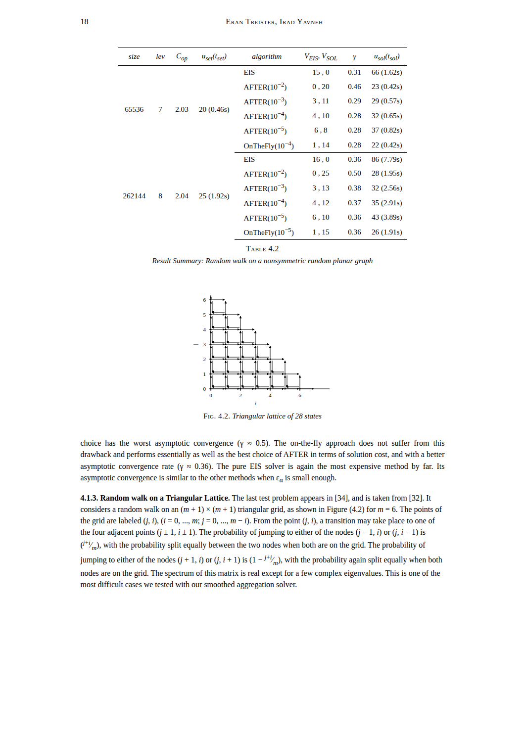18 Eran Treister, Irad Yavneh
| size | lev | C op | u set (t set ) | algorithm | V EIS , V SOL | γ | u sol (t sol ) |
| --- | --- | --- | --- | --- | --- | --- | --- |
| 65536 | 7 | 2.03 | 20 (0.46s) | EIS | 15 , 0 | 0.31 | 66 (1.62s) |
| AFTER(10 −2 ) | 0 , 20 | 0.46 | 23 (0.42s) |
| AFTER(10 −3 ) | 3 , 11 | 0.29 | 29 (0.57s) |
| AFTER(10 −4 ) | 4 , 10 | 0.28 | 32 (0.65s) |
| AFTER(10 −5 ) | 6 , 8 | 0.28 | 37 (0.82s) |
| OnTheFly(10 −4 ) | 1 , 14 | 0.28 | 22 (0.42s) |
| 262144 | 8 | 2.04 | 25 (1.92s) | EIS | 16 , 0 | 0.36 | 86 (7.79s) |
| AFTER(10 −2 ) | 0 , 25 | 0.50 | 28 (1.95s) |
| AFTER(10 −3 ) | 3 , 13 | 0.38 | 32 (2.56s) |
| AFTER(10 −4 ) | 4 , 12 | 0.37 | 35 (2.91s) |
| AFTER(10 −5 ) | 6 , 10 | 0.36 | 43 (3.89s) |
| OnTheFly(10 −5 ) | 1 , 15 | 0.36 | 26 (1.91s) |
Table 4.2
Result Summary: Random walk on a nonsymmetric random planar graph
0 2 4 6 i 0 1 2 3 4 5 6 —
Fig. 4.2. Triangular lattice of 28 states
choice has the worst asymptotic convergence (γ ≈ 0.5). The on-the-fly approach does not suffer from this drawback and performs essentially as well as the best choice of AFTER in terms of solution cost, and with a better asymptotic convergence rate (γ ≈ 0.36). The pure EIS solver is again the most expensive method by far. Its asymptotic convergence is similar to the other methods when εα is small enough.
4.1.3. Random walk on a Triangular Lattice.
The last test problem appears in [34], and is taken from [32]. It considers a random walk on an (m + 1) × (m + 1) triangular grid, as shown in Figure (4.2) for m = 6. The points of the grid are labeled (j, i), (i = 0, ..., m; j = 0, ..., m − i). From the point (j, i), a transition may take place to one of the four adjacent points (j ± 1, i ± 1). The probability of jumping to either of the nodes (j − 1, i) or (j, i − 1) is (j+i⁄m), with the probability split equally between the two nodes when both are on the grid. The probability of jumping to either of the nodes (j + 1, i) or (j, i + 1) is (1 − j+i⁄m), with the probability again split equally when both nodes are on the grid. The spectrum of this matrix is real except for a few complex eigenvalues. This is one of the most difficult cases we tested with our smoothed aggregation solver.